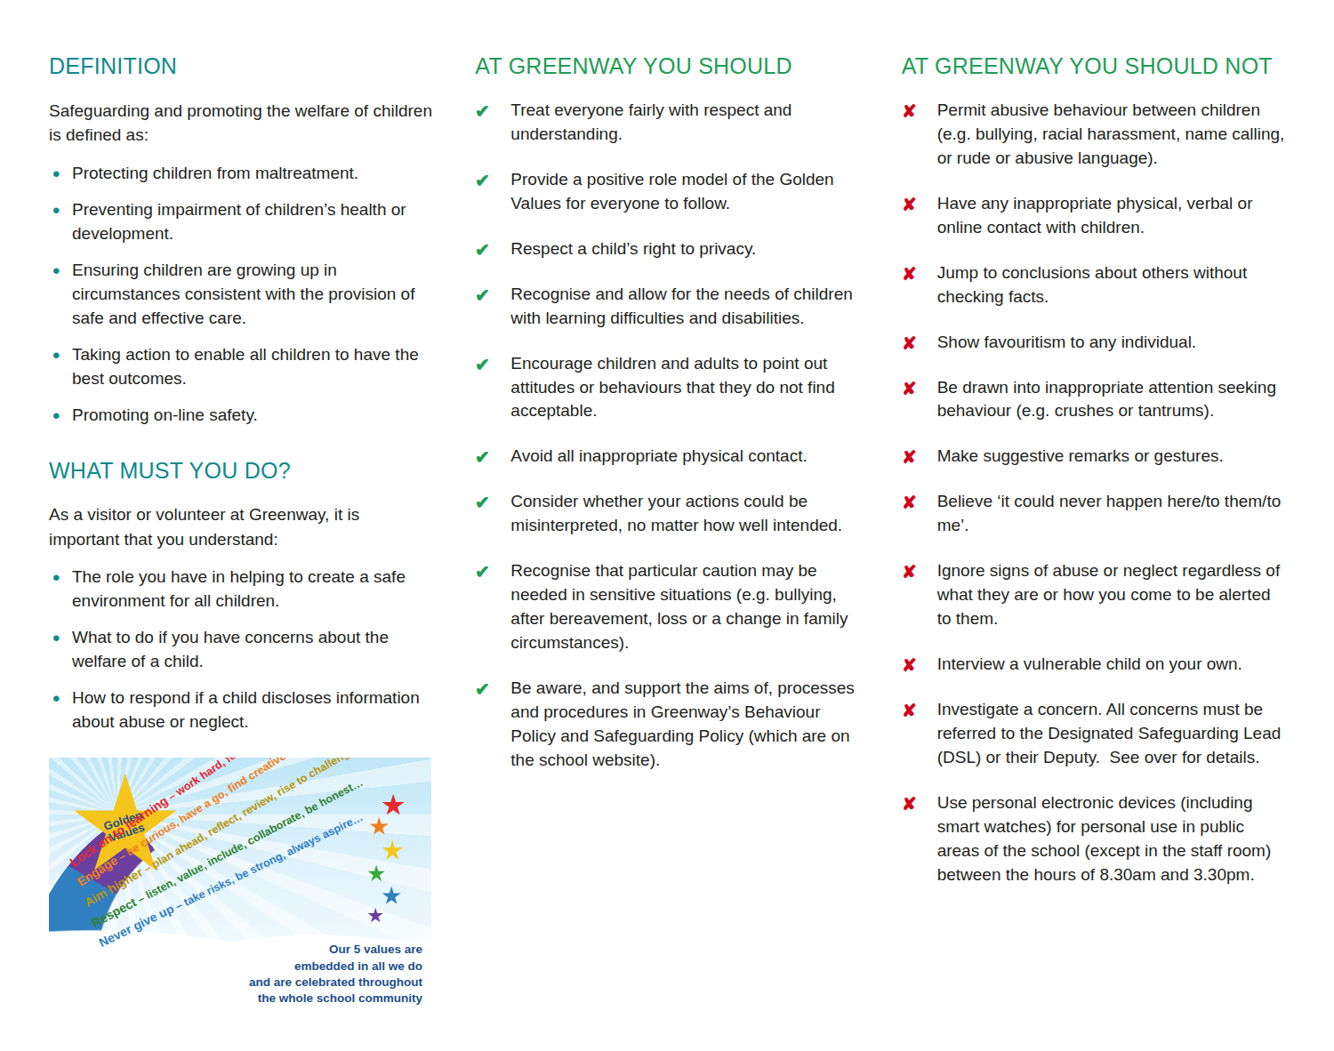DEFINITION
Safeguarding and promoting the welfare of children is defined as:
Protecting children from maltreatment.
Preventing impairment of children’s health or development.
Ensuring children are growing up in circumstances consistent with the provision of safe and effective care.
Taking action to enable all children to have the best outcomes.
Promoting on-line safety.
WHAT MUST YOU DO?
As a visitor or volunteer at Greenway, it is important that you understand:
The role you have in helping to create a safe environment for all children.
What to do if you have concerns about the welfare of a child.
How to respond if a child discloses information about abuse or neglect.
Golden
Values
Lock on to learning – work hard, focus, avoid distractions…
Engage – be curious, have a go, find creative solutions…
Aim higher – plan ahead, reflect, review, rise to challenges…
Respect – listen, value, include, collaborate, be honest…
Never give up – take risks, be strong, always aspire…
Our 5 values are
embedded in all we do
and are celebrated throughout
the whole school community
AT GREENWAY YOU SHOULD
Treat everyone fairly with respect and understanding.
Provide a positive role model of the Golden Values for everyone to follow.
Respect a child’s right to privacy.
Recognise and allow for the needs of children with learning difficulties and disabilities.
Encourage children and adults to point out attitudes or behaviours that they do not find acceptable.
Avoid all inappropriate physical contact.
Consider whether your actions could be misinterpreted, no matter how well intended.
Recognise that particular caution may be needed in sensitive situations (e.g. bullying, after bereavement, loss or a change in family circumstances).
Be aware, and support the aims of, processes and procedures in Greenway’s Behaviour Policy and Safeguarding Policy (which are on the school website).
AT GREENWAY YOU SHOULD NOT
Permit abusive behaviour between children (e.g. bullying, racial harassment, name calling, or rude or abusive language).
Have any inappropriate physical, verbal or online contact with children.
Jump to conclusions about others without checking facts.
Show favouritism to any individual.
Be drawn into inappropriate attention seeking behaviour (e.g. crushes or tantrums).
Make suggestive remarks or gestures.
Believe ‘it could never happen here/to them/to me’.
Ignore signs of abuse or neglect regardless of what they are or how you come to be alerted to them.
Interview a vulnerable child on your own.
Investigate a concern. All concerns must be referred to the Designated Safeguarding Lead (DSL) or their Deputy. See over for details.
Use personal electronic devices (including smart watches) for personal use in public areas of the school (except in the staff room) between the hours of 8.30am and 3.30pm.